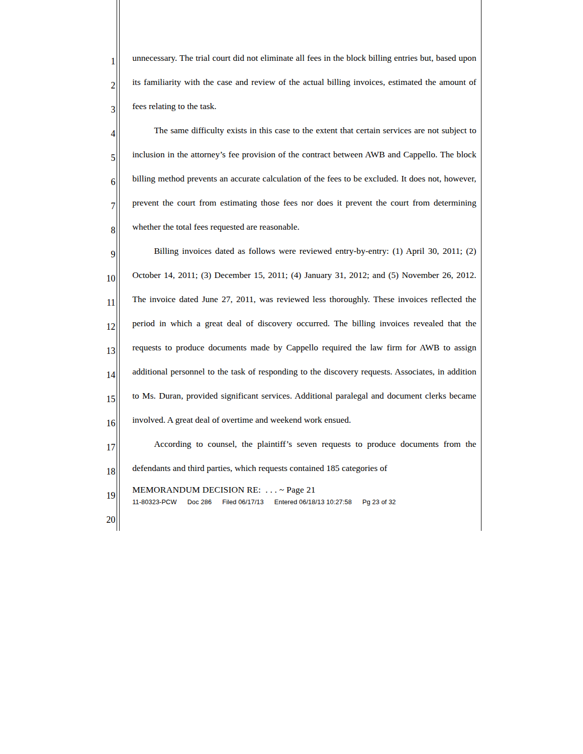1
2
3
4
5
6
7
8
9
10
11
12
13
14
15
16
17
18
19
20
unnecessary. The trial court did not eliminate all fees in the block billing entries but, based upon its familiarity with the case and review of the actual billing invoices, estimated the amount of fees relating to the task.
The same difficulty exists in this case to the extent that certain services are not subject to inclusion in the attorney’s fee provision of the contract between AWB and Cappello. The block billing method prevents an accurate calculation of the fees to be excluded. It does not, however, prevent the court from estimating those fees nor does it prevent the court from determining whether the total fees requested are reasonable.
Billing invoices dated as follows were reviewed entry-by-entry: (1) April 30, 2011; (2) October 14, 2011; (3) December 15, 2011; (4) January 31, 2012; and (5) November 26, 2012. The invoice dated June 27, 2011, was reviewed less thoroughly. These invoices reflected the period in which a great deal of discovery occurred. The billing invoices revealed that the requests to produce documents made by Cappello required the law firm for AWB to assign additional personnel to the task of responding to the discovery requests. Associates, in addition to Ms. Duran, provided significant services. Additional paralegal and document clerks became involved. A great deal of overtime and weekend work ensued.
According to counsel, the plaintiff’s seven requests to produce documents from the defendants and third parties, which requests contained 185 categories of
MEMORANDUM DECISION RE: . . . ~ Page 21
11-80323-PCW Doc 286 Filed 06/17/13 Entered 06/18/13 10:27:58 Pg 23 of 32